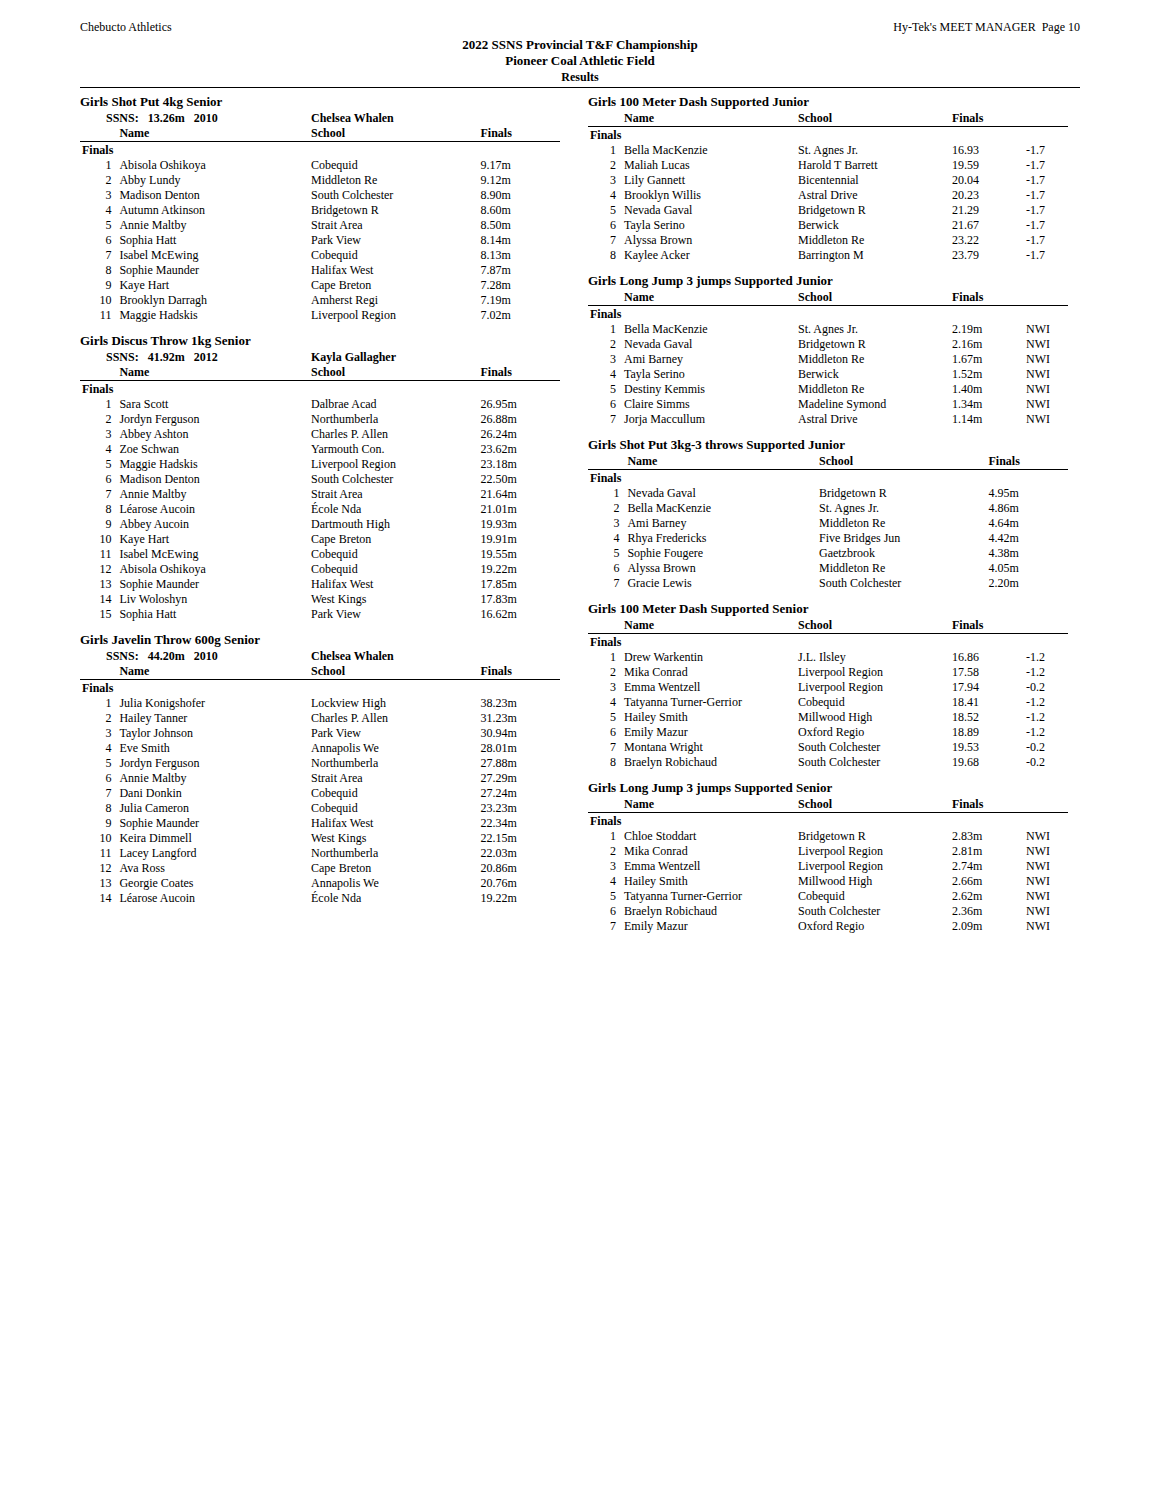Chebucto Athletics Hy-Tek's MEET MANAGER Page 10
2022 SSNS Provincial T&F Championship
Pioneer Coal Athletic Field
Results
Girls Shot Put 4kg Senior
| SSNS: 13.26m 2010 | Chelsea Whalen |
| | Name | School | Finals |
| Finals |
| 1 | Abisola Oshikoya | Cobequid | 9.17m |
| 2 | Abby Lundy | Middleton Re | 9.12m |
| 3 | Madison Denton | South Colchester | 8.90m |
| 4 | Autumn Atkinson | Bridgetown R | 8.60m |
| 5 | Annie Maltby | Strait Area | 8.50m |
| 6 | Sophia Hatt | Park View | 8.14m |
| 7 | Isabel McEwing | Cobequid | 8.13m |
| 8 | Sophie Maunder | Halifax West | 7.87m |
| 9 | Kaye Hart | Cape Breton | 7.28m |
| 10 | Brooklyn Darragh | Amherst Regi | 7.19m |
| 11 | Maggie Hadskis | Liverpool Region | 7.02m |
Girls Discus Throw 1kg Senior
| SSNS: 41.92m 2012 | Kayla Gallagher |
| | Name | School | Finals |
| Finals |
| 1 | Sara Scott | Dalbrae Acad | 26.95m |
| 2 | Jordyn Ferguson | Northumberla | 26.88m |
| 3 | Abbey Ashton | Charles P. Allen | 26.24m |
| 4 | Zoe Schwan | Yarmouth Con. | 23.62m |
| 5 | Maggie Hadskis | Liverpool Region | 23.18m |
| 6 | Madison Denton | South Colchester | 22.50m |
| 7 | Annie Maltby | Strait Area | 21.64m |
| 8 | Léarose Aucoin | École Nda | 21.01m |
| 9 | Abbey Aucoin | Dartmouth High | 19.93m |
| 10 | Kaye Hart | Cape Breton | 19.91m |
| 11 | Isabel McEwing | Cobequid | 19.55m |
| 12 | Abisola Oshikoya | Cobequid | 19.22m |
| 13 | Sophie Maunder | Halifax West | 17.85m |
| 14 | Liv Woloshyn | West Kings | 17.83m |
| 15 | Sophia Hatt | Park View | 16.62m |
Girls Javelin Throw 600g Senior
| SSNS: 44.20m 2010 | Chelsea Whalen |
| | Name | School | Finals |
| Finals |
| 1 | Julia Konigshofer | Lockview High | 38.23m |
| 2 | Hailey Tanner | Charles P. Allen | 31.23m |
| 3 | Taylor Johnson | Park View | 30.94m |
| 4 | Eve Smith | Annapolis We | 28.01m |
| 5 | Jordyn Ferguson | Northumberla | 27.88m |
| 6 | Annie Maltby | Strait Area | 27.29m |
| 7 | Dani Donkin | Cobequid | 27.24m |
| 8 | Julia Cameron | Cobequid | 23.23m |
| 9 | Sophie Maunder | Halifax West | 22.34m |
| 10 | Keira Dimmell | West Kings | 22.15m |
| 11 | Lacey Langford | Northumberla | 22.03m |
| 12 | Ava Ross | Cape Breton | 20.86m |
| 13 | Georgie Coates | Annapolis We | 20.76m |
| 14 | Léarose Aucoin | École Nda | 19.22m |
Girls 100 Meter Dash Supported Junior
| | Name | School | Finals | |
| --- | --- | --- | --- | --- |
| Finals |
| 1 | Bella MacKenzie | St. Agnes Jr. | 16.93 | -1.7 |
| 2 | Maliah Lucas | Harold T Barrett | 19.59 | -1.7 |
| 3 | Lily Gannett | Bicentennial | 20.04 | -1.7 |
| 4 | Brooklyn Willis | Astral Drive | 20.23 | -1.7 |
| 5 | Nevada Gaval | Bridgetown R | 21.29 | -1.7 |
| 6 | Tayla Serino | Berwick | 21.67 | -1.7 |
| 7 | Alyssa Brown | Middleton Re | 23.22 | -1.7 |
| 8 | Kaylee Acker | Barrington M | 23.79 | -1.7 |
Girls Long Jump 3 jumps Supported Junior
| | Name | School | Finals | |
| --- | --- | --- | --- | --- |
| Finals |
| 1 | Bella MacKenzie | St. Agnes Jr. | 2.19m | NWI |
| 2 | Nevada Gaval | Bridgetown R | 2.16m | NWI |
| 3 | Ami Barney | Middleton Re | 1.67m | NWI |
| 4 | Tayla Serino | Berwick | 1.52m | NWI |
| 5 | Destiny Kemmis | Middleton Re | 1.40m | NWI |
| 6 | Claire Simms | Madeline Symond | 1.34m | NWI |
| 7 | Jorja Maccullum | Astral Drive | 1.14m | NWI |
Girls Shot Put 3kg-3 throws Supported Junior
| | Name | School | Finals |
| --- | --- | --- | --- |
| Finals |
| 1 | Nevada Gaval | Bridgetown R | 4.95m |
| 2 | Bella MacKenzie | St. Agnes Jr. | 4.86m |
| 3 | Ami Barney | Middleton Re | 4.64m |
| 4 | Rhya Fredericks | Five Bridges Jun | 4.42m |
| 5 | Sophie Fougere | Gaetzbrook | 4.38m |
| 6 | Alyssa Brown | Middleton Re | 4.05m |
| 7 | Gracie Lewis | South Colchester | 2.20m |
Girls 100 Meter Dash Supported Senior
| | Name | School | Finals | |
| --- | --- | --- | --- | --- |
| Finals |
| 1 | Drew Warkentin | J.L. Ilsley | 16.86 | -1.2 |
| 2 | Mika Conrad | Liverpool Region | 17.58 | -1.2 |
| 3 | Emma Wentzell | Liverpool Region | 17.94 | -0.2 |
| 4 | Tatyanna Turner-Gerrior | Cobequid | 18.41 | -1.2 |
| 5 | Hailey Smith | Millwood High | 18.52 | -1.2 |
| 6 | Emily Mazur | Oxford Regio | 18.89 | -1.2 |
| 7 | Montana Wright | South Colchester | 19.53 | -0.2 |
| 8 | Braelyn Robichaud | South Colchester | 19.68 | -0.2 |
Girls Long Jump 3 jumps Supported Senior
| | Name | School | Finals | |
| --- | --- | --- | --- | --- |
| Finals |
| 1 | Chloe Stoddart | Bridgetown R | 2.83m | NWI |
| 2 | Mika Conrad | Liverpool Region | 2.81m | NWI |
| 3 | Emma Wentzell | Liverpool Region | 2.74m | NWI |
| 4 | Hailey Smith | Millwood High | 2.66m | NWI |
| 5 | Tatyanna Turner-Gerrior | Cobequid | 2.62m | NWI |
| 6 | Braelyn Robichaud | South Colchester | 2.36m | NWI |
| 7 | Emily Mazur | Oxford Regio | 2.09m | NWI |